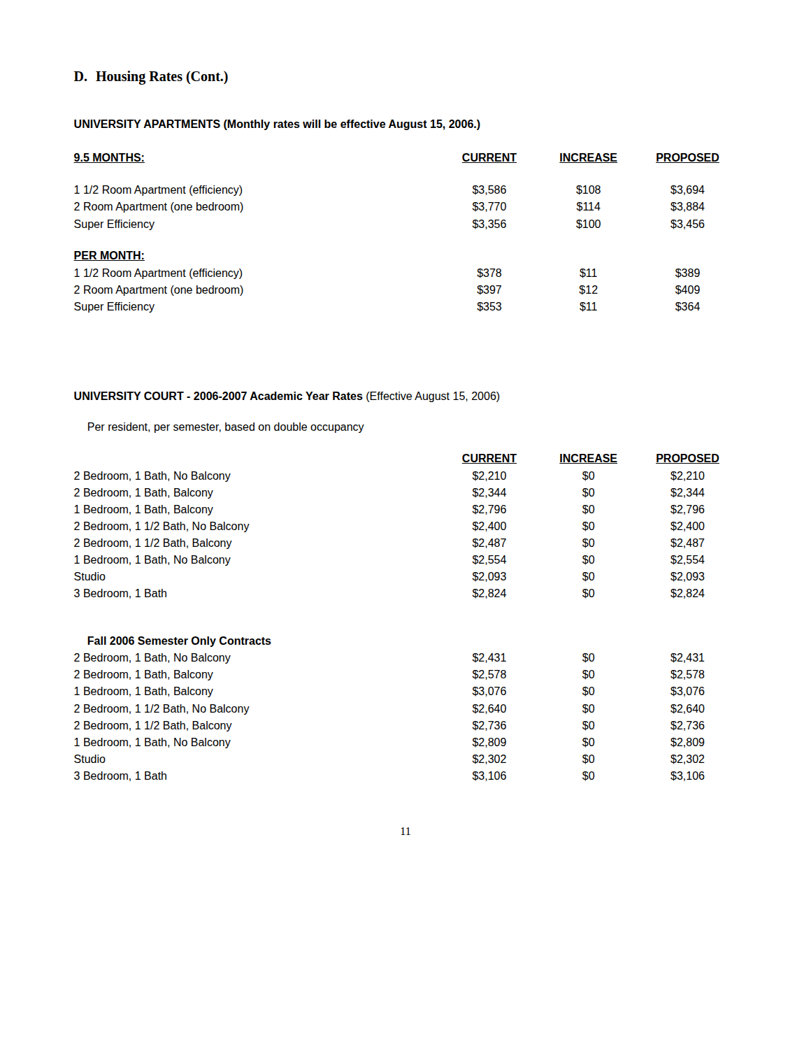D. Housing Rates (Cont.)
UNIVERSITY APARTMENTS (Monthly rates will be effective August 15, 2006.)
| 9.5 MONTHS: | CURRENT | INCREASE | PROPOSED |
| 1 1/2 Room Apartment (efficiency) | $3,586 | $108 | $3,694 |
| 2 Room Apartment (one bedroom) | $3,770 | $114 | $3,884 |
| Super Efficiency | $3,356 | $100 | $3,456 |
| PER MONTH: | | | |
| 1 1/2 Room Apartment (efficiency) | $378 | $11 | $389 |
| 2 Room Apartment (one bedroom) | $397 | $12 | $409 |
| Super Efficiency | $353 | $11 | $364 |
UNIVERSITY COURT - 2006-2007 Academic Year Rates (Effective August 15, 2006)
Per resident, per semester, based on double occupancy
| | CURRENT | INCREASE | PROPOSED |
| 2 Bedroom, 1 Bath, No Balcony | $2,210 | $0 | $2,210 |
| 2 Bedroom, 1 Bath, Balcony | $2,344 | $0 | $2,344 |
| 1 Bedroom, 1 Bath, Balcony | $2,796 | $0 | $2,796 |
| 2 Bedroom, 1 1/2 Bath, No Balcony | $2,400 | $0 | $2,400 |
| 2 Bedroom, 1 1/2 Bath, Balcony | $2,487 | $0 | $2,487 |
| 1 Bedroom, 1 Bath, No Balcony | $2,554 | $0 | $2,554 |
| Studio | $2,093 | $0 | $2,093 |
| 3 Bedroom, 1 Bath | $2,824 | $0 | $2,824 |
| Fall 2006 Semester Only Contracts | | | |
| 2 Bedroom, 1 Bath, No Balcony | $2,431 | $0 | $2,431 |
| 2 Bedroom, 1 Bath, Balcony | $2,578 | $0 | $2,578 |
| 1 Bedroom, 1 Bath, Balcony | $3,076 | $0 | $3,076 |
| 2 Bedroom, 1 1/2 Bath, No Balcony | $2,640 | $0 | $2,640 |
| 2 Bedroom, 1 1/2 Bath, Balcony | $2,736 | $0 | $2,736 |
| 1 Bedroom, 1 Bath, No Balcony | $2,809 | $0 | $2,809 |
| Studio | $2,302 | $0 | $2,302 |
| 3 Bedroom, 1 Bath | $3,106 | $0 | $3,106 |
11